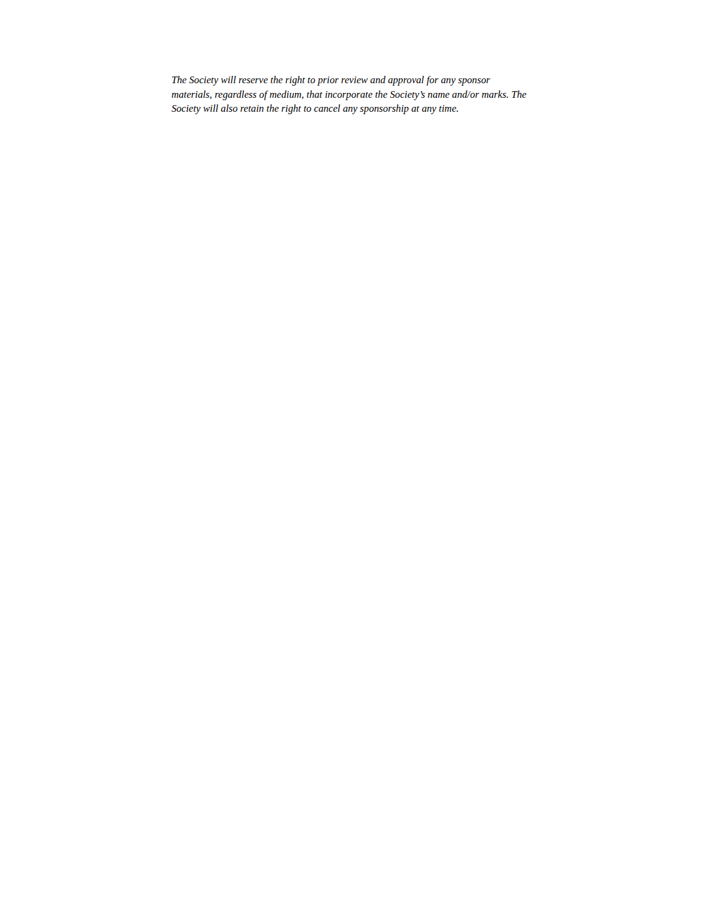The Society will reserve the right to prior review and approval for any sponsor materials, regardless of medium, that incorporate the Society’s name and/or marks. The Society will also retain the right to cancel any sponsorship at any time.